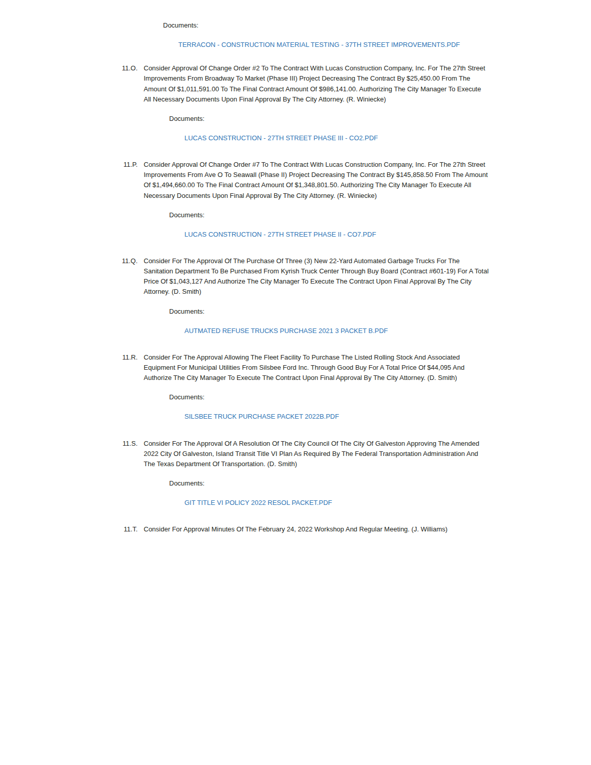Documents:
TERRACON - CONSTRUCTION MATERIAL TESTING - 37TH STREET IMPROVEMENTS.PDF
11.O.
Consider Approval Of Change Order #2 To The Contract With Lucas Construction Company, Inc. For The 27th Street Improvements From Broadway To Market (Phase III) Project Decreasing The Contract By $25,450.00 From The Amount Of $1,011,591.00 To The Final Contract Amount Of $986,141.00. Authorizing The City Manager To Execute All Necessary Documents Upon Final Approval By The City Attorney. (R. Winiecke)
Documents:
LUCAS CONSTRUCTION - 27TH STREET PHASE III - CO2.PDF
11.P.
Consider Approval Of Change Order #7 To The Contract With Lucas Construction Company, Inc. For The 27th Street Improvements From Ave O To Seawall (Phase II) Project Decreasing The Contract By $145,858.50 From The Amount Of $1,494,660.00 To The Final Contract Amount Of $1,348,801.50. Authorizing The City Manager To Execute All Necessary Documents Upon Final Approval By The City Attorney. (R. Winiecke)
Documents:
LUCAS CONSTRUCTION - 27TH STREET PHASE II - CO7.PDF
11.Q.
Consider For The Approval Of The Purchase Of Three (3) New 22-Yard Automated Garbage Trucks For The Sanitation Department To Be Purchased From Kyrish Truck Center Through Buy Board (Contract #601-19) For A Total Price Of $1,043,127 And Authorize The City Manager To Execute The Contract Upon Final Approval By The City Attorney. (D. Smith)
Documents:
AUTMATED REFUSE TRUCKS PURCHASE 2021 3 PACKET B.PDF
11.R.
Consider For The Approval Allowing The Fleet Facility To Purchase The Listed Rolling Stock And Associated Equipment For Municipal Utilities From Silsbee Ford Inc. Through Good Buy For A Total Price Of $44,095 And Authorize The City Manager To Execute The Contract Upon Final Approval By The City Attorney. (D. Smith)
Documents:
SILSBEE TRUCK PURCHASE PACKET 2022B.PDF
11.S.
Consider For The Approval Of A Resolution Of The City Council Of The City Of Galveston Approving The Amended 2022 City Of Galveston, Island Transit Title VI Plan As Required By The Federal Transportation Administration And The Texas Department Of Transportation. (D. Smith)
Documents:
GIT TITLE VI POLICY 2022 RESOL PACKET.PDF
11.T.
Consider For Approval Minutes Of The February 24, 2022 Workshop And Regular Meeting. (J. Williams)